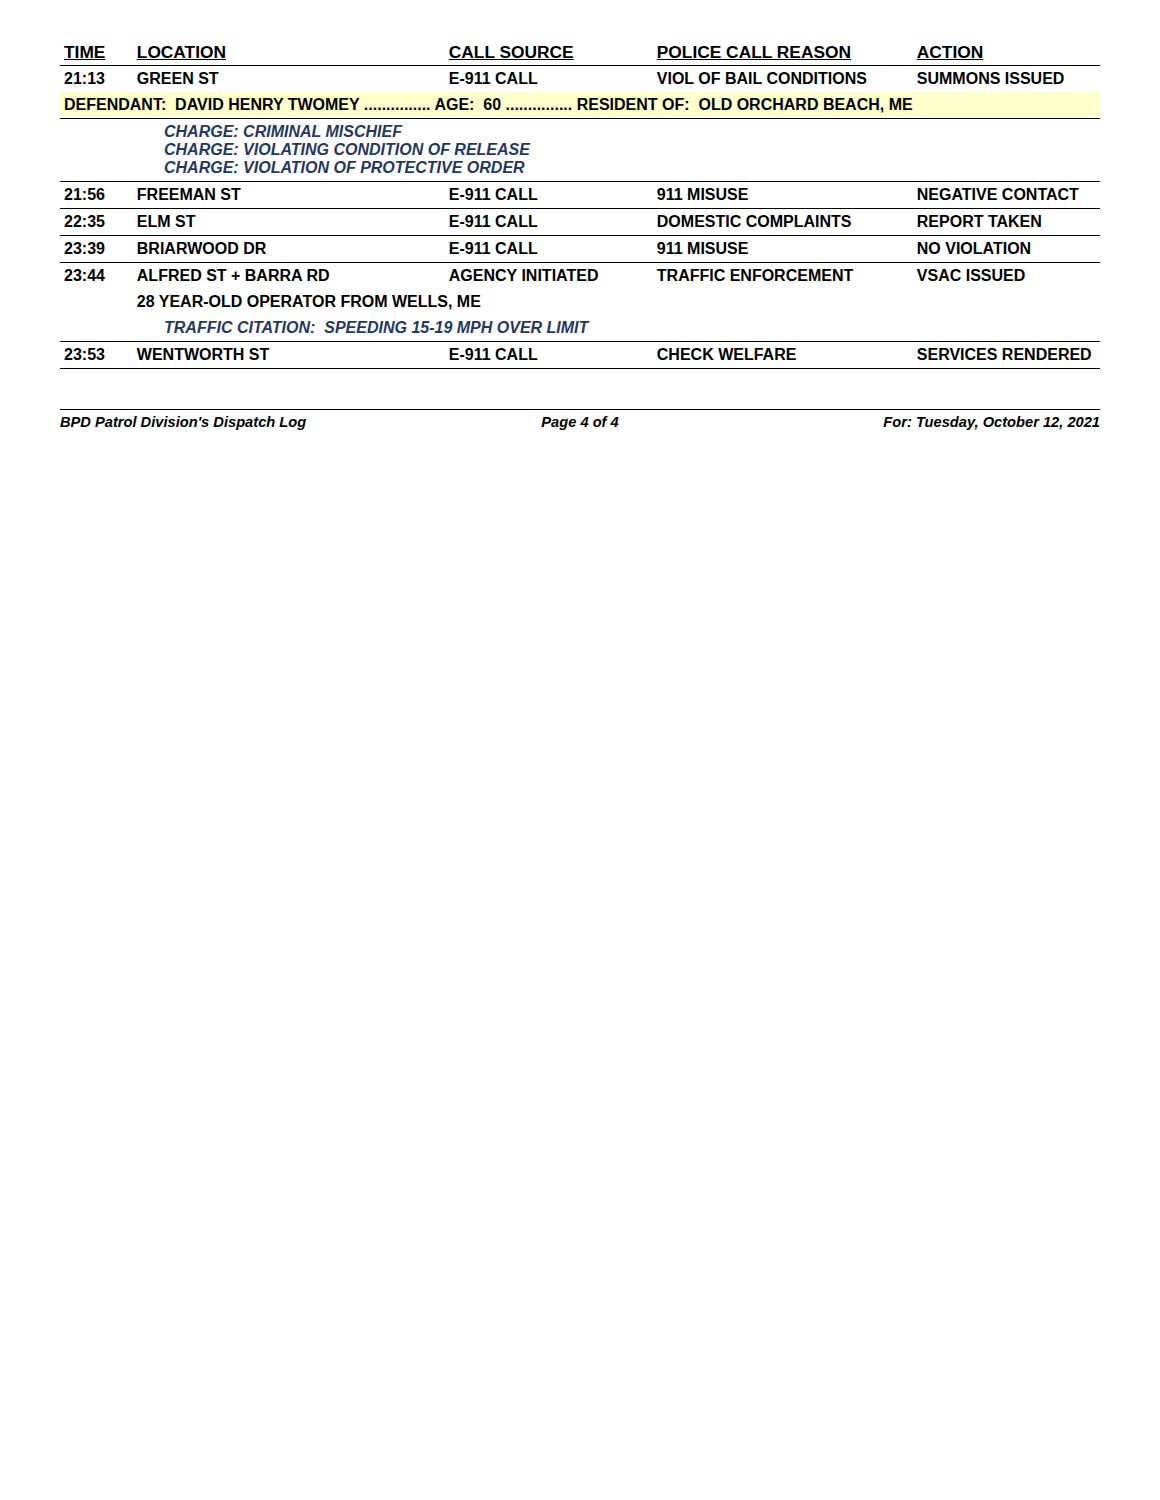| TIME | LOCATION | CALL SOURCE | POLICE CALL REASON | ACTION |
| --- | --- | --- | --- | --- |
| 21:13 | GREEN ST | E-911 CALL | VIOL OF BAIL CONDITIONS | SUMMONS ISSUED |
| DEFENDANT: DAVID HENRY TWOMEY ............... AGE: 60 ............... RESIDENT OF: OLD ORCHARD BEACH, ME |
| CHARGE: CRIMINAL MISCHIEF CHARGE: VIOLATING CONDITION OF RELEASE CHARGE: VIOLATION OF PROTECTIVE ORDER |
| 21:56 | FREEMAN ST | E-911 CALL | 911 MISUSE | NEGATIVE CONTACT |
| 22:35 | ELM ST | E-911 CALL | DOMESTIC COMPLAINTS | REPORT TAKEN |
| 23:39 | BRIARWOOD DR | E-911 CALL | 911 MISUSE | NO VIOLATION |
| 23:44 | ALFRED ST + BARRA RD | AGENCY INITIATED | TRAFFIC ENFORCEMENT | VSAC ISSUED |
| | 28 YEAR-OLD OPERATOR FROM WELLS, ME |
| TRAFFIC CITATION: SPEEDING 15-19 MPH OVER LIMIT |
| 23:53 | WENTWORTH ST | E-911 CALL | CHECK WELFARE | SERVICES RENDERED |
BPD Patrol Division's Dispatch Log
Page 4 of 4
For: Tuesday, October 12, 2021